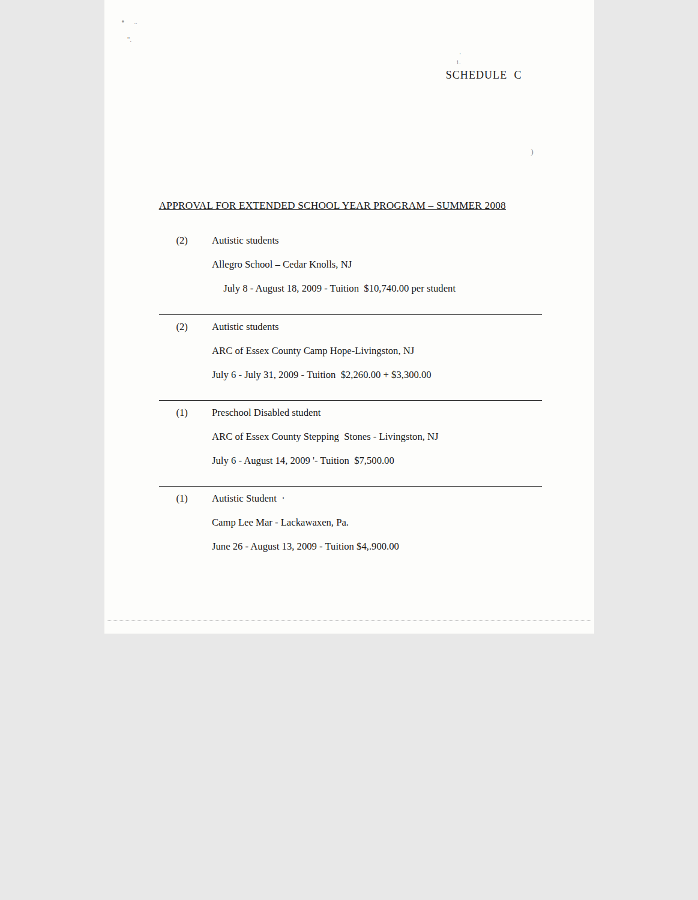• .. ''.
'
i. SCHEDULE C
)
APPROVAL FOR EXTENDED SCHOOL YEAR PROGRAM – SUMMER 2008
(2) Autistic students
Allegro School – Cedar Knolls, NJ
July 8 - August 18, 2009 - Tuition $10,740.00 per student
(2) Autistic students
ARC of Essex County Camp Hope-Livingston, NJ
July 6 - July 31, 2009 - Tuition $2,260.00 + $3,300.00
(1) Preschool Disabled student
ARC of Essex County Stepping Stones - Livingston, NJ
July 6 - August 14, 2009 '- Tuition $7,500.00
(1) Autistic Student ·
Camp Lee Mar - Lackawaxen, Pa.
June 26 - August 13, 2009 - Tuition $4,.900.00